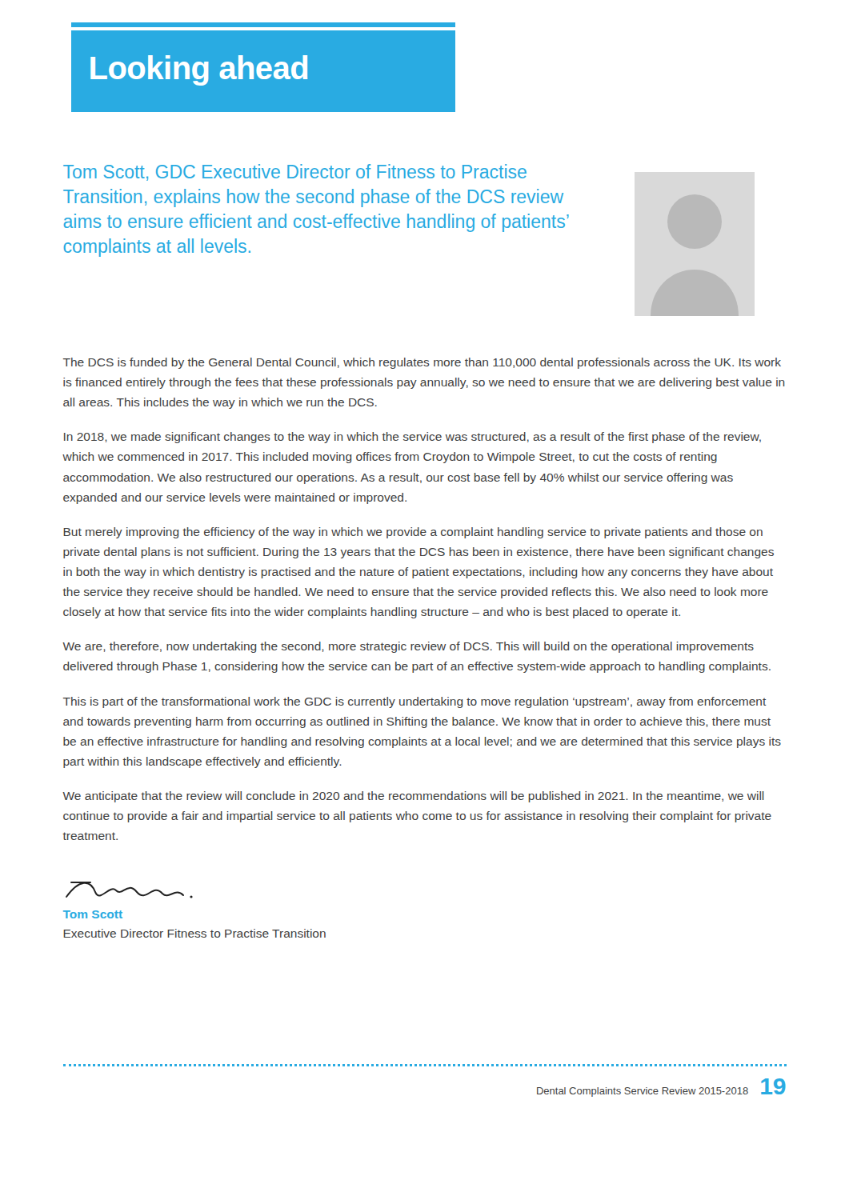Looking ahead
Tom Scott, GDC Executive Director of Fitness to Practise Transition, explains how the second phase of the DCS review aims to ensure efficient and cost-effective handling of patients’ complaints at all levels.
The DCS is funded by the General Dental Council, which regulates more than 110,000 dental professionals across the UK. Its work is financed entirely through the fees that these professionals pay annually, so we need to ensure that we are delivering best value in all areas. This includes the way in which we run the DCS.
In 2018, we made significant changes to the way in which the service was structured, as a result of the first phase of the review, which we commenced in 2017. This included moving offices from Croydon to Wimpole Street, to cut the costs of renting accommodation. We also restructured our operations. As a result, our cost base fell by 40% whilst our service offering was expanded and our service levels were maintained or improved.
But merely improving the efficiency of the way in which we provide a complaint handling service to private patients and those on private dental plans is not sufficient. During the 13 years that the DCS has been in existence, there have been significant changes in both the way in which dentistry is practised and the nature of patient expectations, including how any concerns they have about the service they receive should be handled. We need to ensure that the service provided reflects this. We also need to look more closely at how that service fits into the wider complaints handling structure – and who is best placed to operate it.
We are, therefore, now undertaking the second, more strategic review of DCS. This will build on the operational improvements delivered through Phase 1, considering how the service can be part of an effective system-wide approach to handling complaints.
This is part of the transformational work the GDC is currently undertaking to move regulation ‘upstream’, away from enforcement and towards preventing harm from occurring as outlined in Shifting the balance. We know that in order to achieve this, there must be an effective infrastructure for handling and resolving complaints at a local level; and we are determined that this service plays its part within this landscape effectively and efficiently.
We anticipate that the review will conclude in 2020 and the recommendations will be published in 2021. In the meantime, we will continue to provide a fair and impartial service to all patients who come to us for assistance in resolving their complaint for private treatment.
Tom Scott
Executive Director Fitness to Practise Transition
Dental Complaints Service Review 2015-2018 19